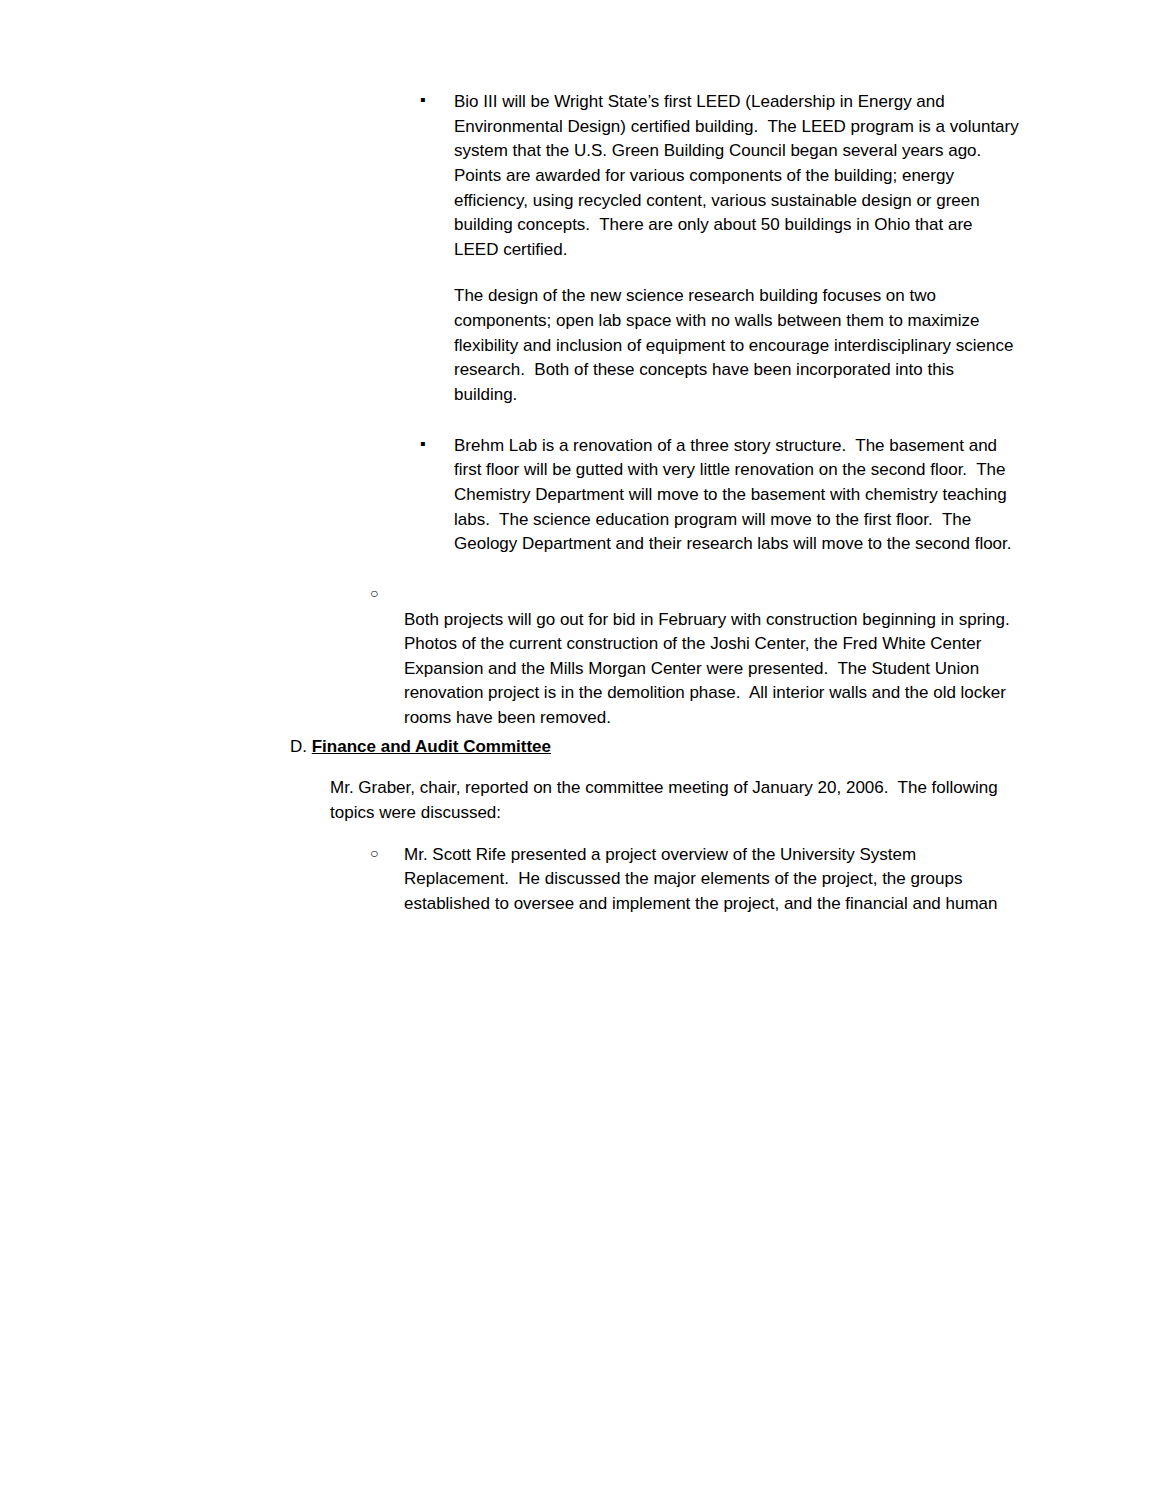Bio III will be Wright State’s first LEED (Leadership in Energy and Environmental Design) certified building. The LEED program is a voluntary system that the U.S. Green Building Council began several years ago. Points are awarded for various components of the building; energy efficiency, using recycled content, various sustainable design or green building concepts. There are only about 50 buildings in Ohio that are LEED certified.
The design of the new science research building focuses on two components; open lab space with no walls between them to maximize flexibility and inclusion of equipment to encourage interdisciplinary science research. Both of these concepts have been incorporated into this building.
Brehm Lab is a renovation of a three story structure. The basement and first floor will be gutted with very little renovation on the second floor. The Chemistry Department will move to the basement with chemistry teaching labs. The science education program will move to the first floor. The Geology Department and their research labs will move to the second floor.
Both projects will go out for bid in February with construction beginning in spring.
Photos of the current construction of the Joshi Center, the Fred White Center Expansion and the Mills Morgan Center were presented. The Student Union renovation project is in the demolition phase. All interior walls and the old locker rooms have been removed.
D. Finance and Audit Committee
Mr. Graber, chair, reported on the committee meeting of January 20, 2006. The following topics were discussed:
Mr. Scott Rife presented a project overview of the University System Replacement. He discussed the major elements of the project, the groups established to oversee and implement the project, and the financial and human